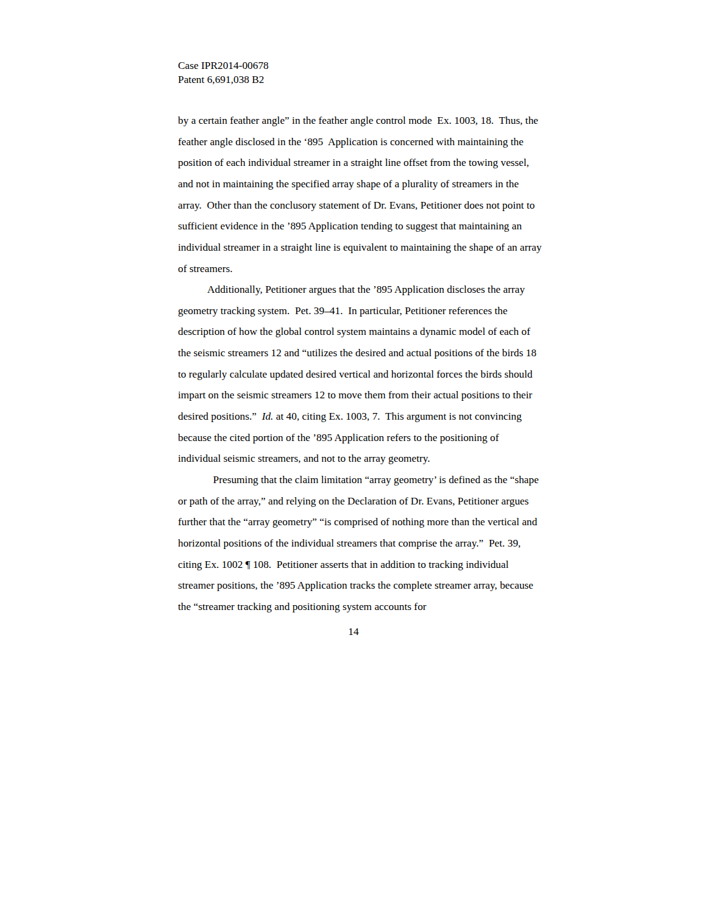Case IPR2014-00678
Patent 6,691,038 B2
by a certain feather angle” in the feather angle control mode Ex. 1003, 18. Thus, the feather angle disclosed in the ‘895 Application is concerned with maintaining the position of each individual streamer in a straight line offset from the towing vessel, and not in maintaining the specified array shape of a plurality of streamers in the array. Other than the conclusory statement of Dr. Evans, Petitioner does not point to sufficient evidence in the ’895 Application tending to suggest that maintaining an individual streamer in a straight line is equivalent to maintaining the shape of an array of streamers.
Additionally, Petitioner argues that the ’895 Application discloses the array geometry tracking system. Pet. 39–41. In particular, Petitioner references the description of how the global control system maintains a dynamic model of each of the seismic streamers 12 and “utilizes the desired and actual positions of the birds 18 to regularly calculate updated desired vertical and horizontal forces the birds should impart on the seismic streamers 12 to move them from their actual positions to their desired positions.” Id. at 40, citing Ex. 1003, 7. This argument is not convincing because the cited portion of the ’895 Application refers to the positioning of individual seismic streamers, and not to the array geometry.
Presuming that the claim limitation “array geometry’ is defined as the “shape or path of the array,” and relying on the Declaration of Dr. Evans, Petitioner argues further that the “array geometry” “is comprised of nothing more than the vertical and horizontal positions of the individual streamers that comprise the array.” Pet. 39, citing Ex. 1002 ¶ 108. Petitioner asserts that in addition to tracking individual streamer positions, the ’895 Application tracks the complete streamer array, because the “streamer tracking and positioning system accounts for
14